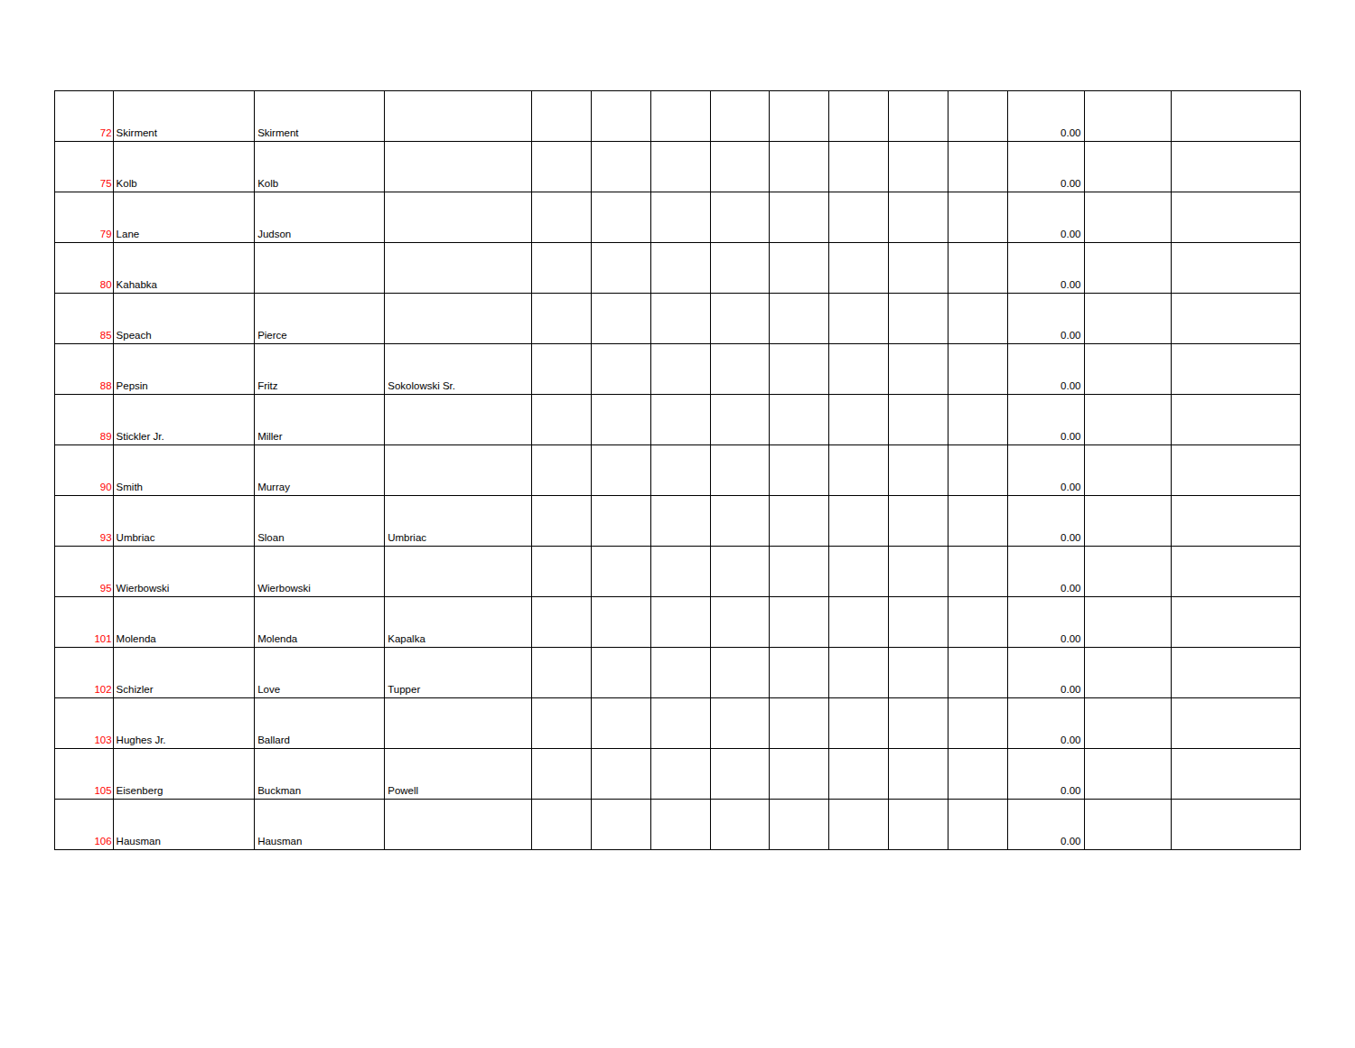| 72 | Skirment | Skirment | | | | | | | | | | 0.00 | | |
| 75 | Kolb | Kolb | | | | | | | | | | 0.00 | | |
| 79 | Lane | Judson | | | | | | | | | | 0.00 | | |
| 80 | Kahabka | | | | | | | | | | | 0.00 | | |
| 85 | Speach | Pierce | | | | | | | | | | 0.00 | | |
| 88 | Pepsin | Fritz | Sokolowski Sr. | | | | | | | | | 0.00 | | |
| 89 | Stickler Jr. | Miller | | | | | | | | | | 0.00 | | |
| 90 | Smith | Murray | | | | | | | | | | 0.00 | | |
| 93 | Umbriac | Sloan | Umbriac | | | | | | | | | 0.00 | | |
| 95 | Wierbowski | Wierbowski | | | | | | | | | | 0.00 | | |
| 101 | Molenda | Molenda | Kapalka | | | | | | | | | 0.00 | | |
| 102 | Schizler | Love | Tupper | | | | | | | | | 0.00 | | |
| 103 | Hughes Jr. | Ballard | | | | | | | | | | 0.00 | | |
| 105 | Eisenberg | Buckman | Powell | | | | | | | | | 0.00 | | |
| 106 | Hausman | Hausman | | | | | | | | | | 0.00 | | |